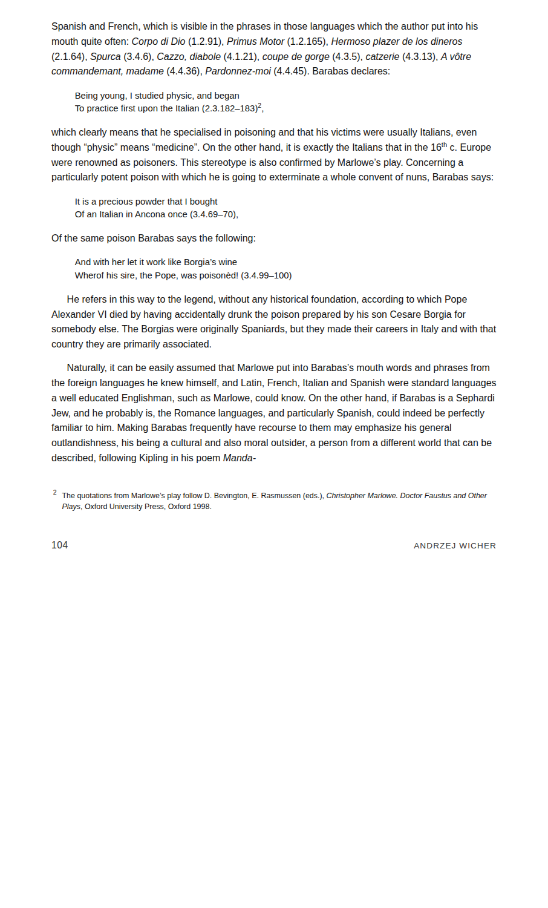Spanish and French, which is visible in the phrases in those languages which the author put into his mouth quite often: Corpo di Dio (1.2.91), Primus Motor (1.2.165), Hermoso plazer de los dineros (2.1.64), Spurca (3.4.6), Cazzo, diabole (4.1.21), coupe de gorge (4.3.5), catzerie (4.3.13), A vôtre commandemant, madame (4.4.36), Pardonnez-moi (4.4.45). Barabas declares:
Being young, I studied physic, and began To practice first upon the Italian (2.3.182–183)2,
which clearly means that he specialised in poisoning and that his victims were usually Italians, even though “physic” means “medicine”. On the other hand, it is exactly the Italians that in the 16th c. Europe were renowned as poisoners. This stereotype is also confirmed by Marlowe’s play. Concerning a particularly potent poison with which he is going to exterminate a whole convent of nuns, Barabas says:
It is a precious powder that I bought Of an Italian in Ancona once (3.4.69–70),
Of the same poison Barabas says the following:
And with her let it work like Borgia’s wine Wherof his sire, the Pope, was poisonèd! (3.4.99–100)
He refers in this way to the legend, without any historical foundation, according to which Pope Alexander VI died by having accidentally drunk the poison prepared by his son Cesare Borgia for somebody else. The Borgias were originally Spaniards, but they made their careers in Italy and with that country they are primarily associated.
Naturally, it can be easily assumed that Marlowe put into Barabas’s mouth words and phrases from the foreign languages he knew himself, and Latin, French, Italian and Spanish were standard languages a well educated Englishman, such as Marlowe, could know. On the other hand, if Barabas is a Sephardi Jew, and he probably is, the Romance languages, and particularly Spanish, could indeed be perfectly familiar to him. Making Barabas frequently have recourse to them may emphasize his general outlandishness, his being a cultural and also moral outsider, a person from a different world that can be described, following Kipling in his poem Manda-
2 The quotations from Marlowe’s play follow D. Bevington, E. Rasmussen (eds.), Christopher Marlowe. Doctor Faustus and Other Plays, Oxford University Press, Oxford 1998.
104 Andrzej Wicher